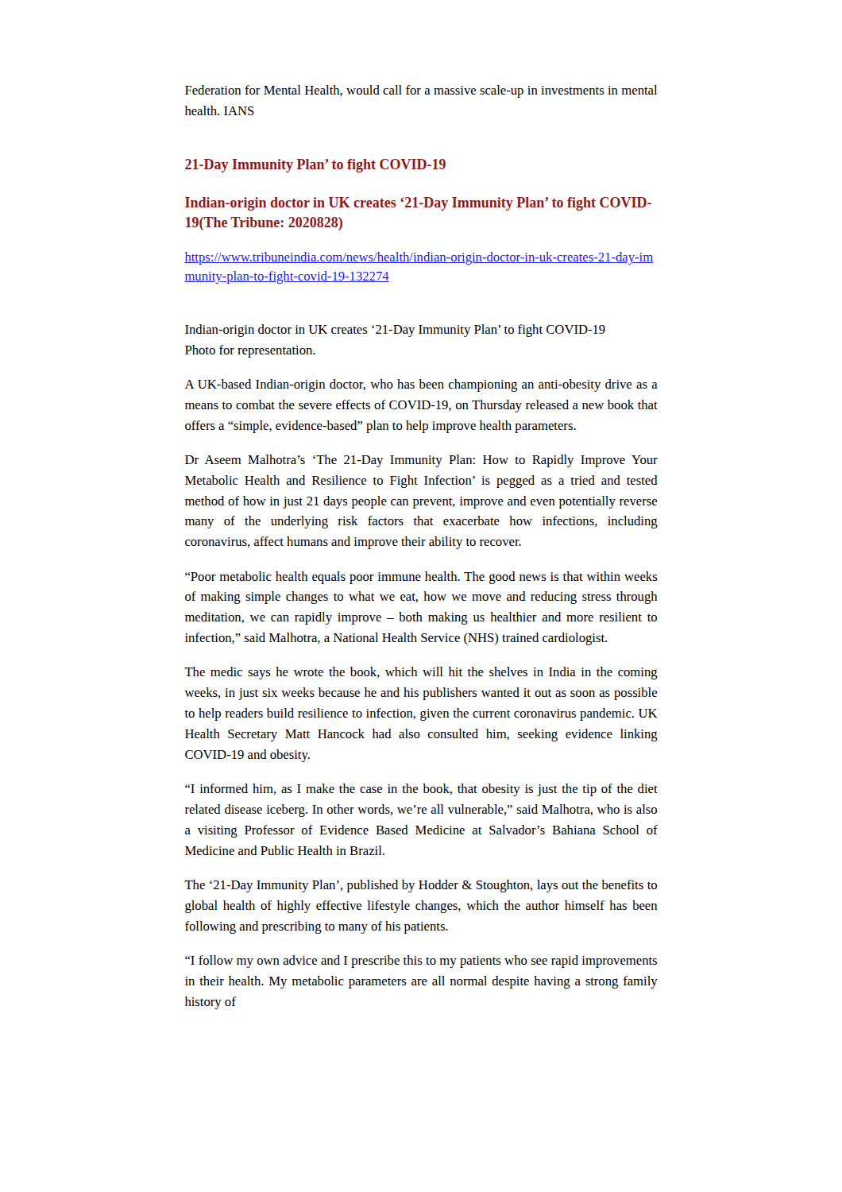Federation for Mental Health, would call for a massive scale-up in investments in mental health. IANS
21-Day Immunity Plan’ to fight COVID-19
Indian-origin doctor in UK creates ‘21-Day Immunity Plan’ to fight COVID-19(The Tribune: 2020828)
https://www.tribuneindia.com/news/health/indian-origin-doctor-in-uk-creates-21-day-immunity-plan-to-fight-covid-19-132274
Indian-origin doctor in UK creates ‘21-Day Immunity Plan’ to fight COVID-19
Photo for representation.
A UK-based Indian-origin doctor, who has been championing an anti-obesity drive as a means to combat the severe effects of COVID-19, on Thursday released a new book that offers a “simple, evidence-based” plan to help improve health parameters.
Dr Aseem Malhotra’s ‘The 21-Day Immunity Plan: How to Rapidly Improve Your Metabolic Health and Resilience to Fight Infection’ is pegged as a tried and tested method of how in just 21 days people can prevent, improve and even potentially reverse many of the underlying risk factors that exacerbate how infections, including coronavirus, affect humans and improve their ability to recover.
“Poor metabolic health equals poor immune health. The good news is that within weeks of making simple changes to what we eat, how we move and reducing stress through meditation, we can rapidly improve – both making us healthier and more resilient to infection,” said Malhotra, a National Health Service (NHS) trained cardiologist.
The medic says he wrote the book, which will hit the shelves in India in the coming weeks, in just six weeks because he and his publishers wanted it out as soon as possible to help readers build resilience to infection, given the current coronavirus pandemic. UK Health Secretary Matt Hancock had also consulted him, seeking evidence linking COVID-19 and obesity.
“I informed him, as I make the case in the book, that obesity is just the tip of the diet related disease iceberg. In other words, we’re all vulnerable,” said Malhotra, who is also a visiting Professor of Evidence Based Medicine at Salvador’s Bahiana School of Medicine and Public Health in Brazil.
The ‘21-Day Immunity Plan’, published by Hodder & Stoughton, lays out the benefits to global health of highly effective lifestyle changes, which the author himself has been following and prescribing to many of his patients.
“I follow my own advice and I prescribe this to my patients who see rapid improvements in their health. My metabolic parameters are all normal despite having a strong family history of